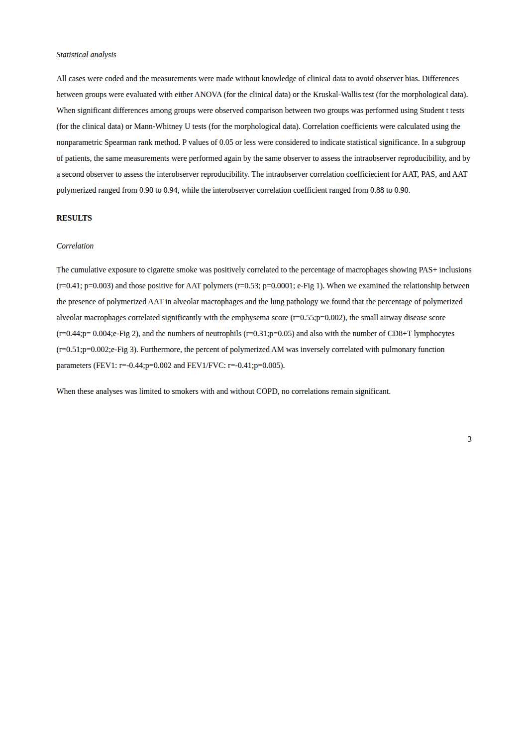Statistical analysis
All cases were coded and the measurements were made without knowledge of clinical data to avoid observer bias. Differences between groups were evaluated with either ANOVA (for the clinical data) or the Kruskal-Wallis test (for the morphological data). When significant differences among groups were observed comparison between two groups was performed using Student t tests (for the clinical data) or Mann-Whitney U tests (for the morphological data). Correlation coefficients were calculated using the nonparametric Spearman rank method. P values of 0.05 or less were considered to indicate statistical significance. In a subgroup of patients, the same measurements were performed again by the same observer to assess the intraobserver reproducibility, and by a second observer to assess the interobserver reproducibility. The intraobserver correlation coefficiecient for AAT, PAS, and AAT polymerized ranged from 0.90 to 0.94, while the interobserver correlation coefficient ranged from 0.88 to 0.90.
RESULTS
Correlation
The cumulative exposure to cigarette smoke was positively correlated to the percentage of macrophages showing PAS+ inclusions (r=0.41; p=0.003) and those positive for AAT polymers (r=0.53; p=0.0001; e-Fig 1). When we examined the relationship between the presence of polymerized AAT in alveolar macrophages and the lung pathology we found that the percentage of polymerized alveolar macrophages correlated significantly with the emphysema score (r=0.55;p=0.002), the small airway disease score (r=0.44;p= 0.004;e-Fig 2), and the numbers of neutrophils (r=0.31;p=0.05) and also with the number of CD8+T lymphocytes (r=0.51;p=0.002;e-Fig 3). Furthermore, the percent of polymerized AM was inversely correlated with pulmonary function parameters (FEV1: r=-0.44;p=0.002 and FEV1/FVC: r=-0.41;p=0.005).
When these analyses was limited to smokers with and without COPD, no correlations remain significant.
3